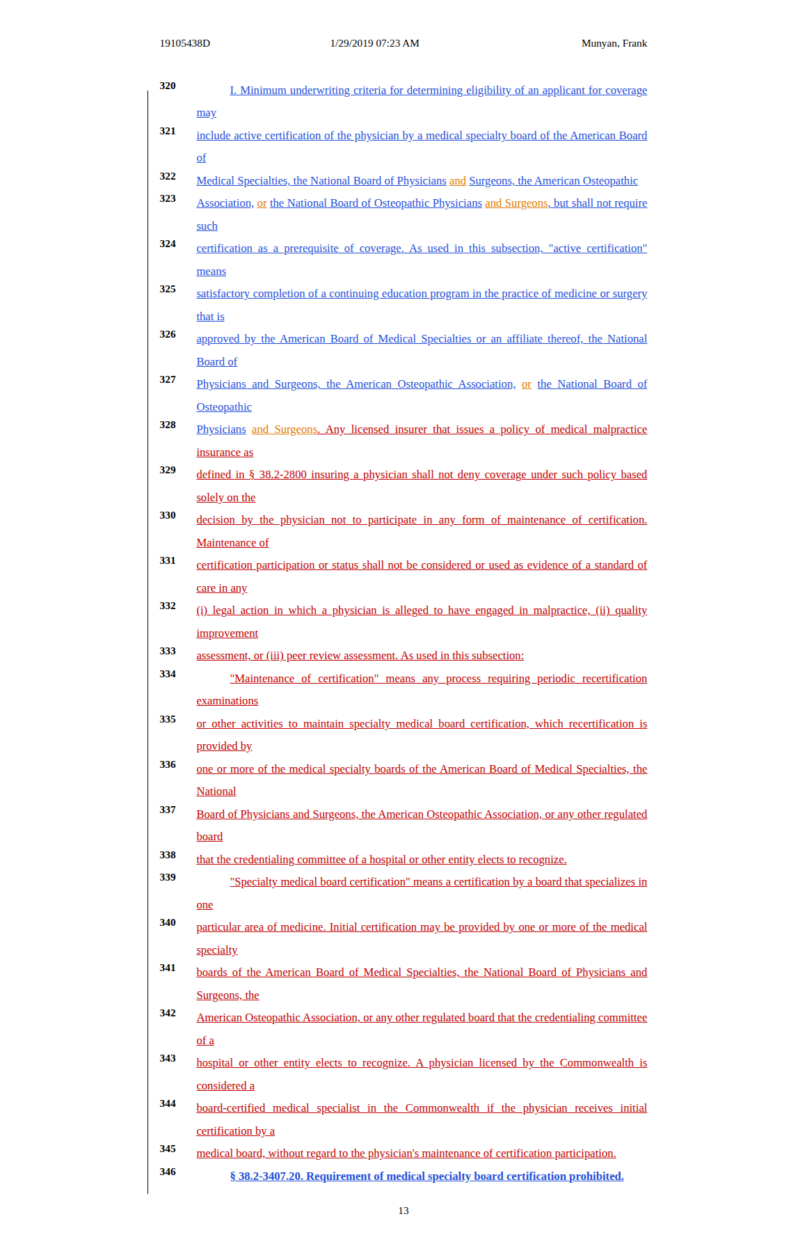19105438D
1/29/2019 07:23 AM
Munyan, Frank
| 320 | I. Minimum underwriting criteria for determining eligibility of an applicant for coverage may |
| 321 | include active certification of the physician by a medical specialty board of the American Board of |
| 322 | Medical Specialties, the National Board of Physicians and Surgeons, the American Osteopathic |
| 323 | Association, or the National Board of Osteopathic Physicians and Surgeons , but shall not require such |
| 324 | certification as a prerequisite of coverage. As used in this subsection, "active certification" means |
| 325 | satisfactory completion of a continuing education program in the practice of medicine or surgery that is |
| 326 | approved by the American Board of Medical Specialties or an affiliate thereof, the National Board of |
| 327 | Physicians and Surgeons, the American Osteopathic Association, or the National Board of Osteopathic |
| 328 | Physicians and Surgeons . Any licensed insurer that issues a policy of medical malpractice insurance as |
| 329 | defined in § 38.2-2800 insuring a physician shall not deny coverage under such policy based solely on the |
| 330 | decision by the physician not to participate in any form of maintenance of certification. Maintenance of |
| 331 | certification participation or status shall not be considered or used as evidence of a standard of care in any |
| 332 | (i) legal action in which a physician is alleged to have engaged in malpractice, (ii) quality improvement |
| 333 | assessment, or (iii) peer review assessment. As used in this subsection: |
| 334 | "Maintenance of certification" means any process requiring periodic recertification examinations |
| 335 | or other activities to maintain specialty medical board certification, which recertification is provided by |
| 336 | one or more of the medical specialty boards of the American Board of Medical Specialties, the National |
| 337 | Board of Physicians and Surgeons, the American Osteopathic Association, or any other regulated board |
| 338 | that the credentialing committee of a hospital or other entity elects to recognize. |
| 339 | "Specialty medical board certification" means a certification by a board that specializes in one |
| 340 | particular area of medicine. Initial certification may be provided by one or more of the medical specialty |
| 341 | boards of the American Board of Medical Specialties, the National Board of Physicians and Surgeons, the |
| 342 | American Osteopathic Association, or any other regulated board that the credentialing committee of a |
| 343 | hospital or other entity elects to recognize. A physician licensed by the Commonwealth is considered a |
| 344 | board-certified medical specialist in the Commonwealth if the physician receives initial certification by a |
| 345 | medical board, without regard to the physician's maintenance of certification participation. |
| 346 | § 38.2-3407.20. Requirement of medical specialty board certification prohibited. |
13